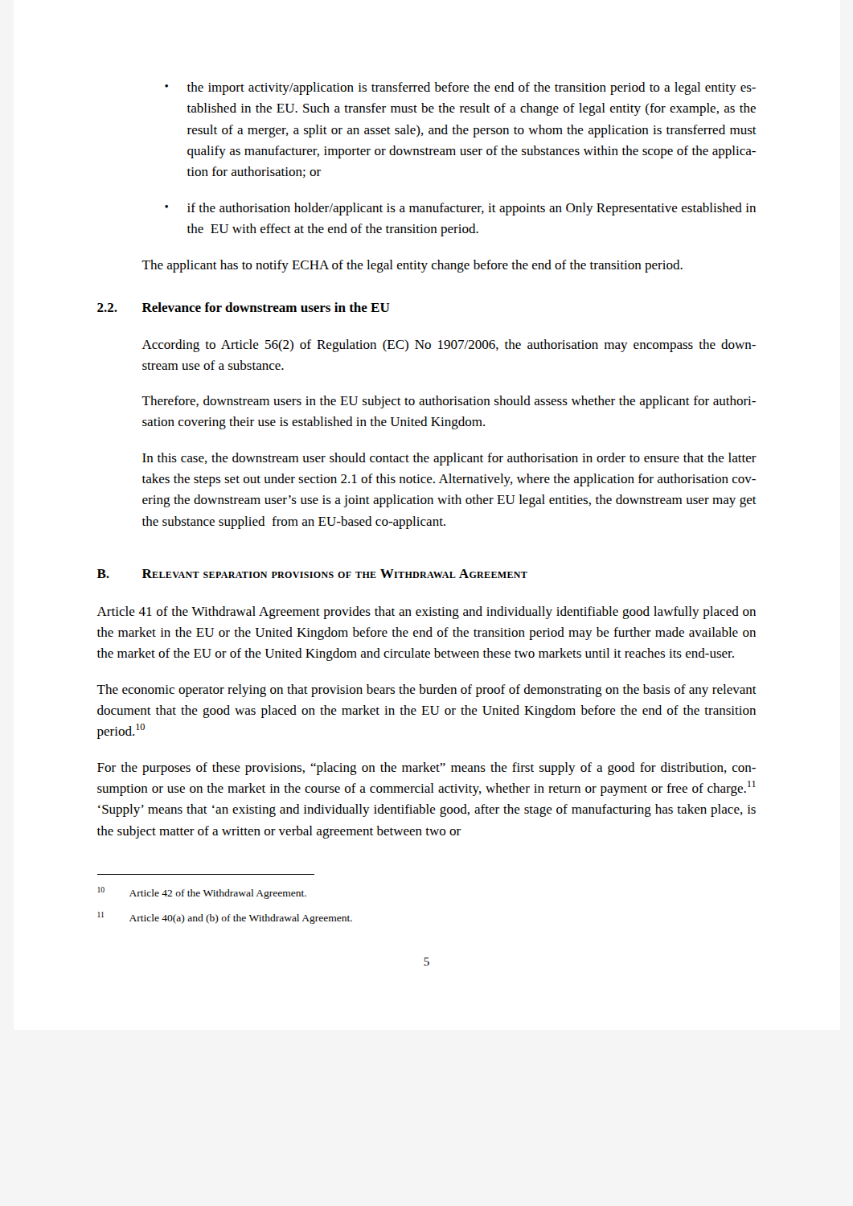the import activity/application is transferred before the end of the transition period to a legal entity established in the EU. Such a transfer must be the result of a change of legal entity (for example, as the result of a merger, a split or an asset sale), and the person to whom the application is transferred must qualify as manufacturer, importer or downstream user of the substances within the scope of the application for authorisation; or
if the authorisation holder/applicant is a manufacturer, it appoints an Only Representative established in the EU with effect at the end of the transition period.
The applicant has to notify ECHA of the legal entity change before the end of the transition period.
2.2. Relevance for downstream users in the EU
According to Article 56(2) of Regulation (EC) No 1907/2006, the authorisation may encompass the downstream use of a substance.
Therefore, downstream users in the EU subject to authorisation should assess whether the applicant for authorisation covering their use is established in the United Kingdom.
In this case, the downstream user should contact the applicant for authorisation in order to ensure that the latter takes the steps set out under section 2.1 of this notice. Alternatively, where the application for authorisation covering the downstream user’s use is a joint application with other EU legal entities, the downstream user may get the substance supplied from an EU-based co-applicant.
B. Relevant separation provisions of the Withdrawal Agreement
Article 41 of the Withdrawal Agreement provides that an existing and individually identifiable good lawfully placed on the market in the EU or the United Kingdom before the end of the transition period may be further made available on the market of the EU or of the United Kingdom and circulate between these two markets until it reaches its end-user.
The economic operator relying on that provision bears the burden of proof of demonstrating on the basis of any relevant document that the good was placed on the market in the EU or the United Kingdom before the end of the transition period.10
For the purposes of these provisions, “placing on the market” means the first supply of a good for distribution, consumption or use on the market in the course of a commercial activity, whether in return or payment or free of charge.11 ‘Supply’ means that ‘an existing and individually identifiable good, after the stage of manufacturing has taken place, is the subject matter of a written or verbal agreement between two or
10 Article 42 of the Withdrawal Agreement.
11 Article 40(a) and (b) of the Withdrawal Agreement.
5